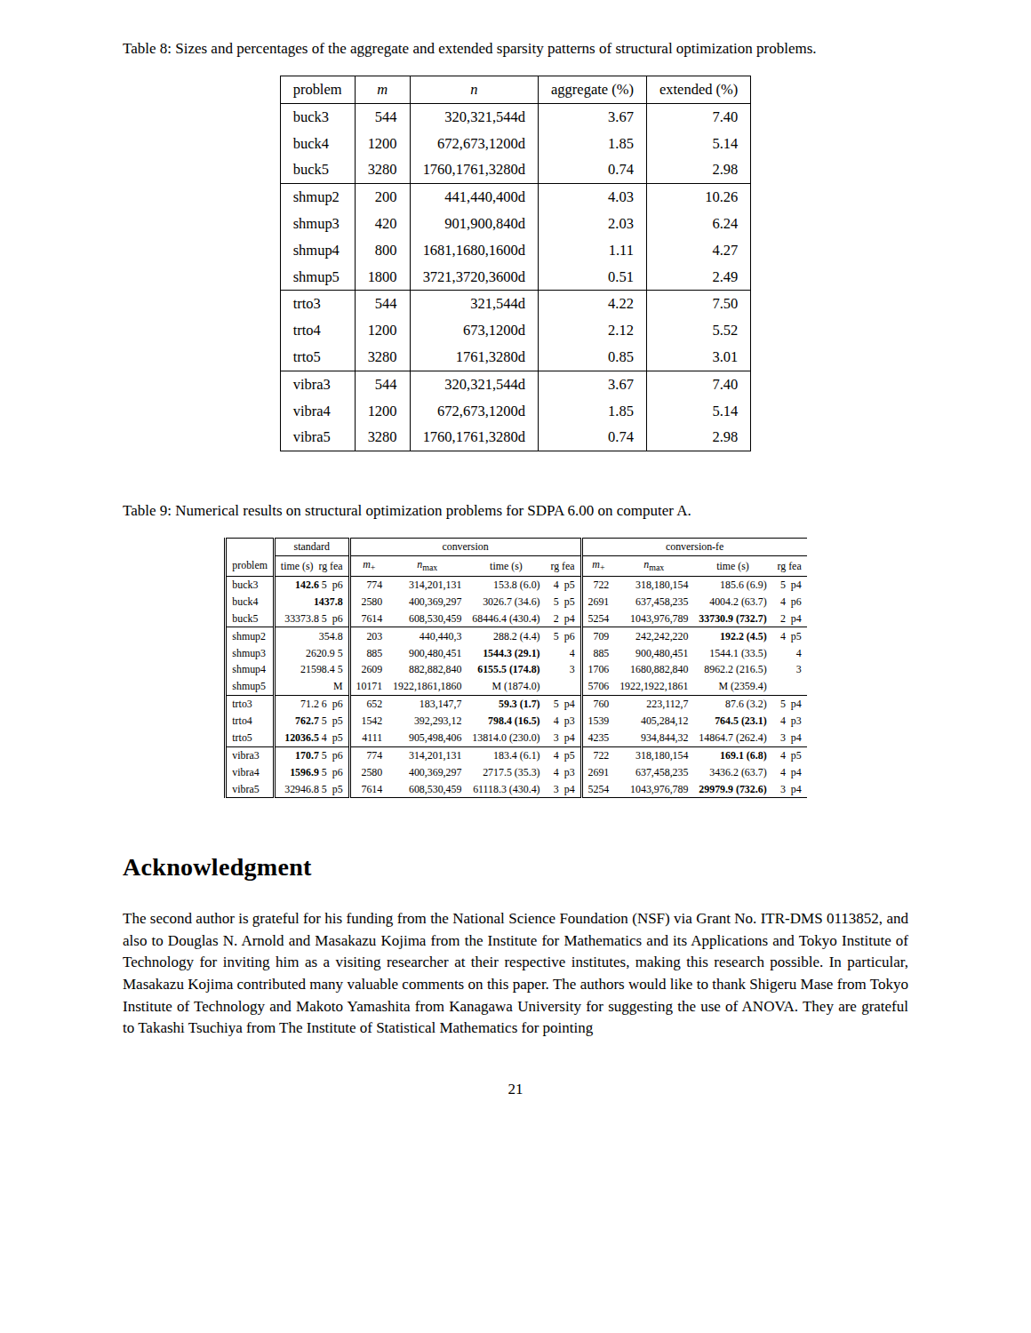Table 8: Sizes and percentages of the aggregate and extended sparsity patterns of structural optimization problems.
| problem | m | n | aggregate (%) | extended (%) |
| --- | --- | --- | --- | --- |
| buck3 | 544 | 320,321,544d | 3.67 | 7.40 |
| buck4 | 1200 | 672,673,1200d | 1.85 | 5.14 |
| buck5 | 3280 | 1760,1761,3280d | 0.74 | 2.98 |
| shmup2 | 200 | 441,440,400d | 4.03 | 10.26 |
| shmup3 | 420 | 901,900,840d | 2.03 | 6.24 |
| shmup4 | 800 | 1681,1680,1600d | 1.11 | 4.27 |
| shmup5 | 1800 | 3721,3720,3600d | 0.51 | 2.49 |
| trto3 | 544 | 321,544d | 4.22 | 7.50 |
| trto4 | 1200 | 673,1200d | 2.12 | 5.52 |
| trto5 | 3280 | 1761,3280d | 0.85 | 3.01 |
| vibra3 | 544 | 320,321,544d | 3.67 | 7.40 |
| vibra4 | 1200 | 672,673,1200d | 1.85 | 5.14 |
| vibra5 | 3280 | 1760,1761,3280d | 0.74 | 2.98 |
Table 9: Numerical results on structural optimization problems for SDPA 6.00 on computer A.
| | standard | conversion | conversion-fe |
| --- | --- | --- | --- |
| problem | time (s) rg fea | m + | n max | time (s) | rg fea | m + | n max | time (s) | rg fea |
| buck3 | 142.6 5 p6 | 774 | 314,201,131 | 153.8 (6.0) | 4 p5 | 722 | 318,180,154 | 185.6 (6.9) | 5 p4 |
| buck4 | 1437.8 | 2580 | 400,369,297 | 3026.7 (34.6) | 5 p5 | 2691 | 637,458,235 | 4004.2 (63.7) | 4 p6 |
| buck5 | 33373.8 5 p6 | 7614 | 608,530,459 | 68446.4 (430.4) | 2 p4 | 5254 | 1043,976,789 | 33730.9 (732.7) | 2 p4 |
| shmup2 | 354.8 | 203 | 440,440,3 | 288.2 (4.4) | 5 p6 | 709 | 242,242,220 | 192.2 (4.5) | 4 p5 |
| shmup3 | 2620.9 5 | 885 | 900,480,451 | 1544.3 (29.1) | 4 | 885 | 900,480,451 | 1544.1 (33.5) | 4 |
| shmup4 | 21598.4 5 | 2609 | 882,882,840 | 6155.5 (174.8) | 3 | 1706 | 1680,882,840 | 8962.2 (216.5) | 3 |
| shmup5 | M | 10171 | 1922,1861,1860 | M (1874.0) | | 5706 | 1922,1922,1861 | M (2359.4) | |
| trto3 | 71.2 6 p6 | 652 | 183,147,7 | 59.3 (1.7) | 5 p4 | 760 | 223,112,7 | 87.6 (3.2) | 5 p4 |
| trto4 | 762.7 5 p5 | 1542 | 392,293,12 | 798.4 (16.5) | 4 p3 | 1539 | 405,284,12 | 764.5 (23.1) | 4 p3 |
| trto5 | 12036.5 4 p5 | 4111 | 905,498,406 | 13814.0 (230.0) | 3 p4 | 4235 | 934,844,32 | 14864.7 (262.4) | 3 p4 |
| vibra3 | 170.7 5 p6 | 774 | 314,201,131 | 183.4 (6.1) | 4 p5 | 722 | 318,180,154 | 169.1 (6.8) | 4 p5 |
| vibra4 | 1596.9 5 p6 | 2580 | 400,369,297 | 2717.5 (35.3) | 4 p3 | 2691 | 637,458,235 | 3436.2 (63.7) | 4 p4 |
| vibra5 | 32946.8 5 p5 | 7614 | 608,530,459 | 61118.3 (430.4) | 3 p4 | 5254 | 1043,976,789 | 29979.9 (732.6) | 3 p4 |
Acknowledgment
The second author is grateful for his funding from the National Science Foundation (NSF) via Grant No. ITR-DMS 0113852, and also to Douglas N. Arnold and Masakazu Kojima from the Institute for Mathematics and its Applications and Tokyo Institute of Technology for inviting him as a visiting researcher at their respective institutes, making this research possible. In particular, Masakazu Kojima contributed many valuable comments on this paper. The authors would like to thank Shigeru Mase from Tokyo Institute of Technology and Makoto Yamashita from Kanagawa University for suggesting the use of ANOVA. They are grateful to Takashi Tsuchiya from The Institute of Statistical Mathematics for pointing
21